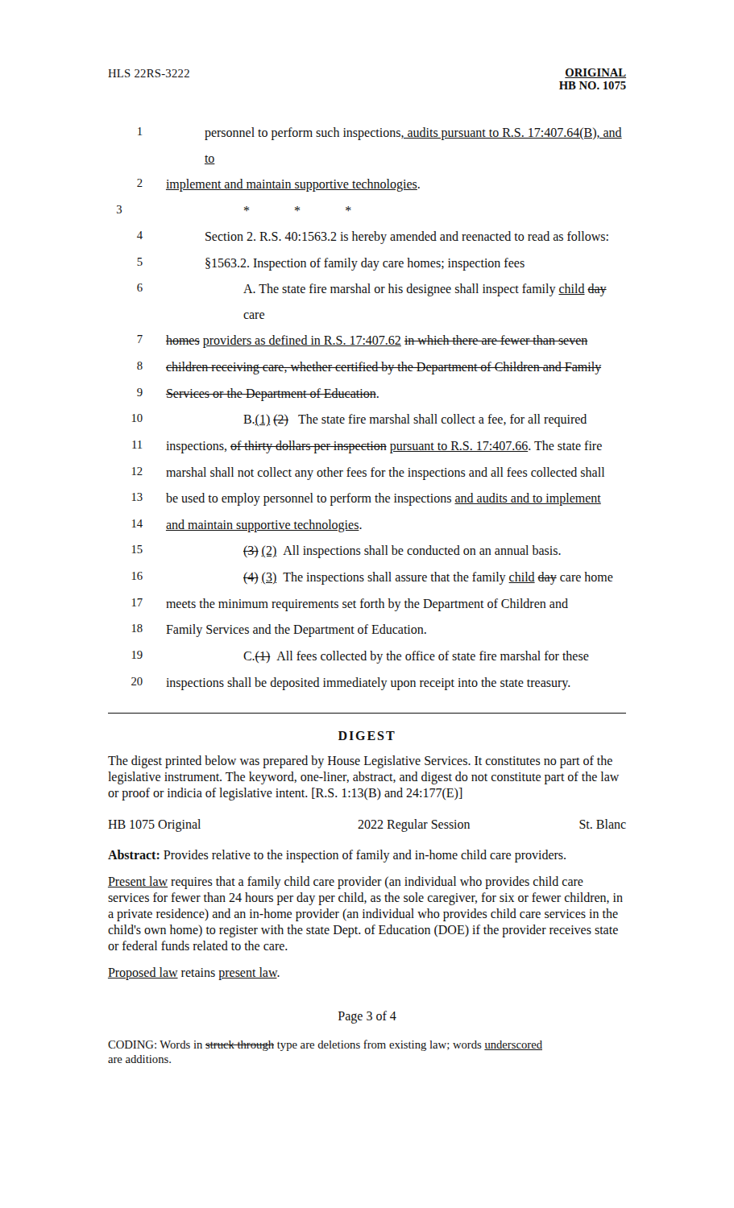HLS 22RS-3222
ORIGINAL
HB NO. 1075
personnel to perform such inspections, audits pursuant to R.S. 17:407.64(B), and to
implement and maintain supportive technologies.
* * *
Section 2. R.S. 40:1563.2 is hereby amended and reenacted to read as follows:
§1563.2. Inspection of family day care homes; inspection fees
A. The state fire marshal or his designee shall inspect family child day care
homes providers as defined in R.S. 17:407.62 in which there are fewer than seven
children receiving care, whether certified by the Department of Children and Family
Services or the Department of Education.
B.(1) (2) The state fire marshal shall collect a fee, for all required
inspections, of thirty dollars per inspection pursuant to R.S. 17:407.66. The state fire
marshal shall not collect any other fees for the inspections and all fees collected shall
be used to employ personnel to perform the inspections and audits and to implement
and maintain supportive technologies.
(3) (2) All inspections shall be conducted on an annual basis.
(4) (3) The inspections shall assure that the family child day care home
meets the minimum requirements set forth by the Department of Children and
Family Services and the Department of Education.
C.(1) All fees collected by the office of state fire marshal for these
inspections shall be deposited immediately upon receipt into the state treasury.
DIGEST
The digest printed below was prepared by House Legislative Services. It constitutes no part of the legislative instrument. The keyword, one-liner, abstract, and digest do not constitute part of the law or proof or indicia of legislative intent. [R.S. 1:13(B) and 24:177(E)]
| HB 1075 Original | 2022 Regular Session | St. Blanc |
Abstract: Provides relative to the inspection of family and in-home child care providers.
Present law requires that a family child care provider (an individual who provides child care services for fewer than 24 hours per day per child, as the sole caregiver, for six or fewer children, in a private residence) and an in-home provider (an individual who provides child care services in the child's own home) to register with the state Dept. of Education (DOE) if the provider receives state or federal funds related to the care.
Proposed law retains present law.
Page 3 of 4
CODING: Words in struck through type are deletions from existing law; words underscored
are additions.